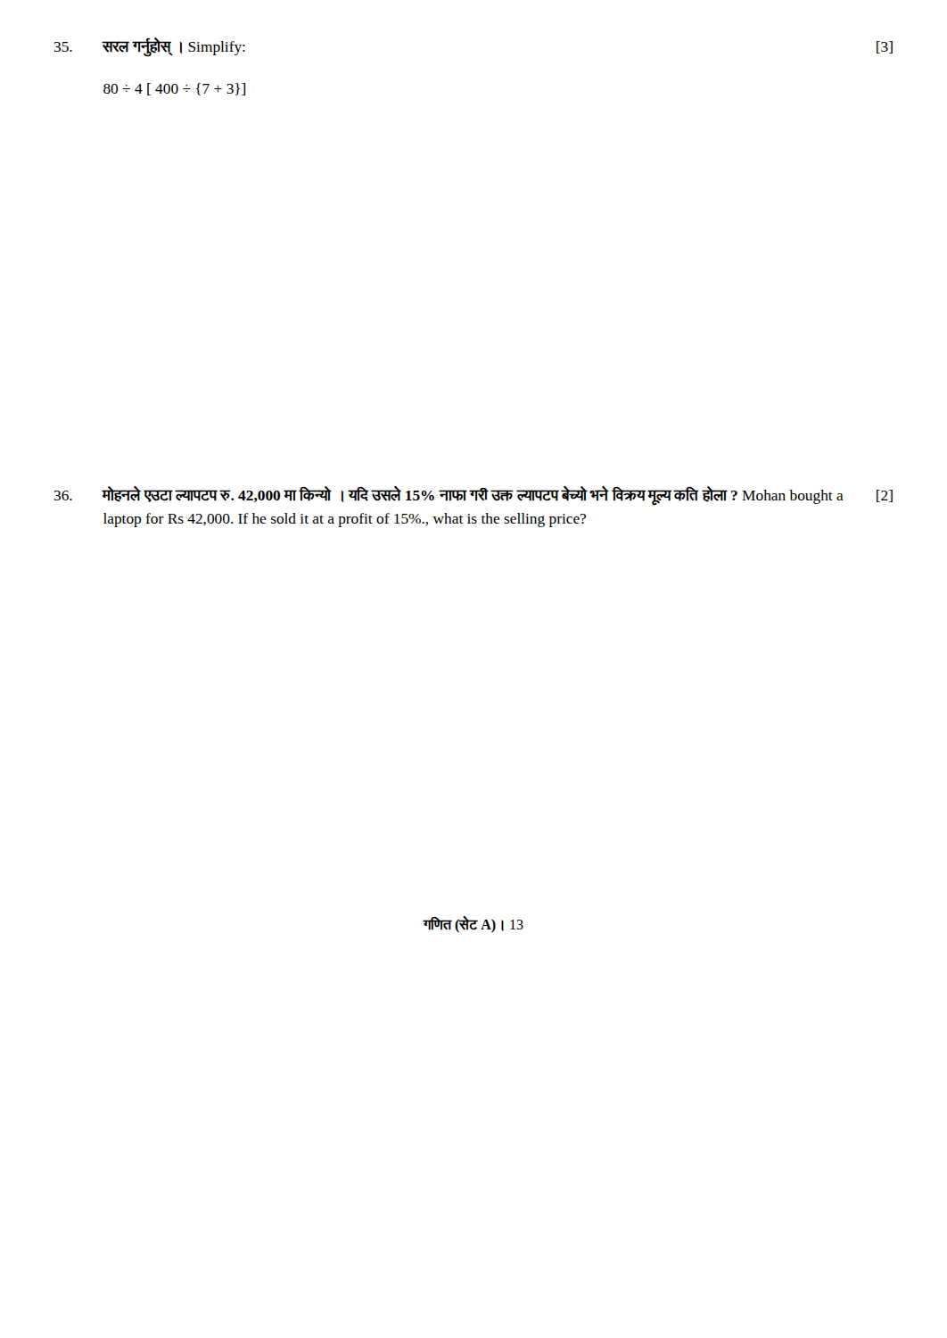35.
सरल गर्नुहोस् । Simplify:
[3]
80 ÷ 4 [ 400 ÷ {7 + 3}]
36.
मोहनले एउटा ल्यापटप रु. 42,000 मा किन्यो । यदि उसले 15% नाफा गरी उक्त ल्यापटप बेच्यो भने विक्रय मूल्य कति होला ? Mohan bought a laptop for Rs 42,000. If he sold it at a profit of 15%., what is the selling price?
[2]
गणित (सेट A)। 13